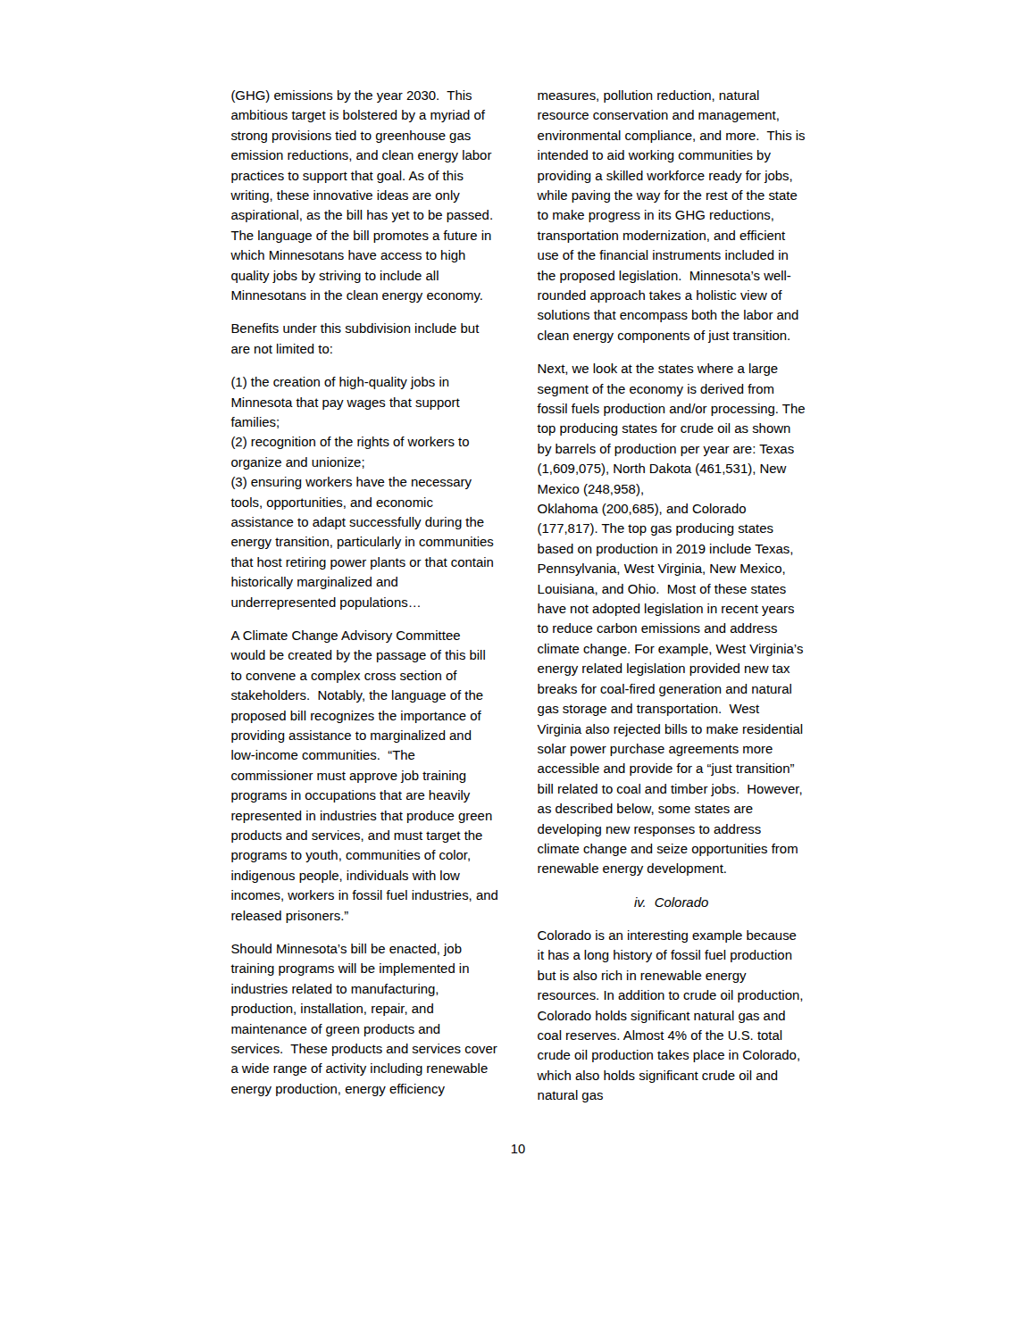(GHG) emissions by the year 2030. This ambitious target is bolstered by a myriad of strong provisions tied to greenhouse gas emission reductions, and clean energy labor practices to support that goal. As of this writing, these innovative ideas are only aspirational, as the bill has yet to be passed. The language of the bill promotes a future in which Minnesotans have access to high quality jobs by striving to include all Minnesotans in the clean energy economy.
Benefits under this subdivision include but are not limited to:
(1) the creation of high-quality jobs in Minnesota that pay wages that support families;
(2) recognition of the rights of workers to organize and unionize;
(3) ensuring workers have the necessary tools, opportunities, and economic assistance to adapt successfully during the energy transition, particularly in communities that host retiring power plants or that contain historically marginalized and underrepresented populations…
A Climate Change Advisory Committee would be created by the passage of this bill to convene a complex cross section of stakeholders. Notably, the language of the proposed bill recognizes the importance of providing assistance to marginalized and low-income communities. “The commissioner must approve job training programs in occupations that are heavily represented in industries that produce green products and services, and must target the programs to youth, communities of color, indigenous people, individuals with low incomes, workers in fossil fuel industries, and released prisoners.”
Should Minnesota’s bill be enacted, job training programs will be implemented in industries related to manufacturing, production, installation, repair, and maintenance of green products and services. These products and services cover a wide range of activity including renewable energy production, energy efficiency measures, pollution reduction, natural resource conservation and management, environmental compliance, and more. This is intended to aid working communities by providing a skilled workforce ready for jobs, while paving the way for the rest of the state to make progress in its GHG reductions, transportation modernization, and efficient use of the financial instruments included in the proposed legislation. Minnesota’s well-rounded approach takes a holistic view of solutions that encompass both the labor and clean energy components of just transition.
Next, we look at the states where a large segment of the economy is derived from fossil fuels production and/or processing. The top producing states for crude oil as shown by barrels of production per year are: Texas (1,609,075), North Dakota (461,531), New Mexico (248,958),
Oklahoma (200,685), and Colorado (177,817). The top gas producing states based on production in 2019 include Texas, Pennsylvania, West Virginia, New Mexico, Louisiana, and Ohio. Most of these states have not adopted legislation in recent years to reduce carbon emissions and address climate change. For example, West Virginia’s energy related legislation provided new tax breaks for coal-fired generation and natural gas storage and transportation. West Virginia also rejected bills to make residential solar power purchase agreements more accessible and provide for a “just transition” bill related to coal and timber jobs. However, as described below, some states are developing new responses to address climate change and seize opportunities from renewable energy development.
iv. Colorado
Colorado is an interesting example because it has a long history of fossil fuel production but is also rich in renewable energy resources. In addition to crude oil production, Colorado holds significant natural gas and coal reserves. Almost 4% of the U.S. total crude oil production takes place in Colorado, which also holds significant crude oil and natural gas
10